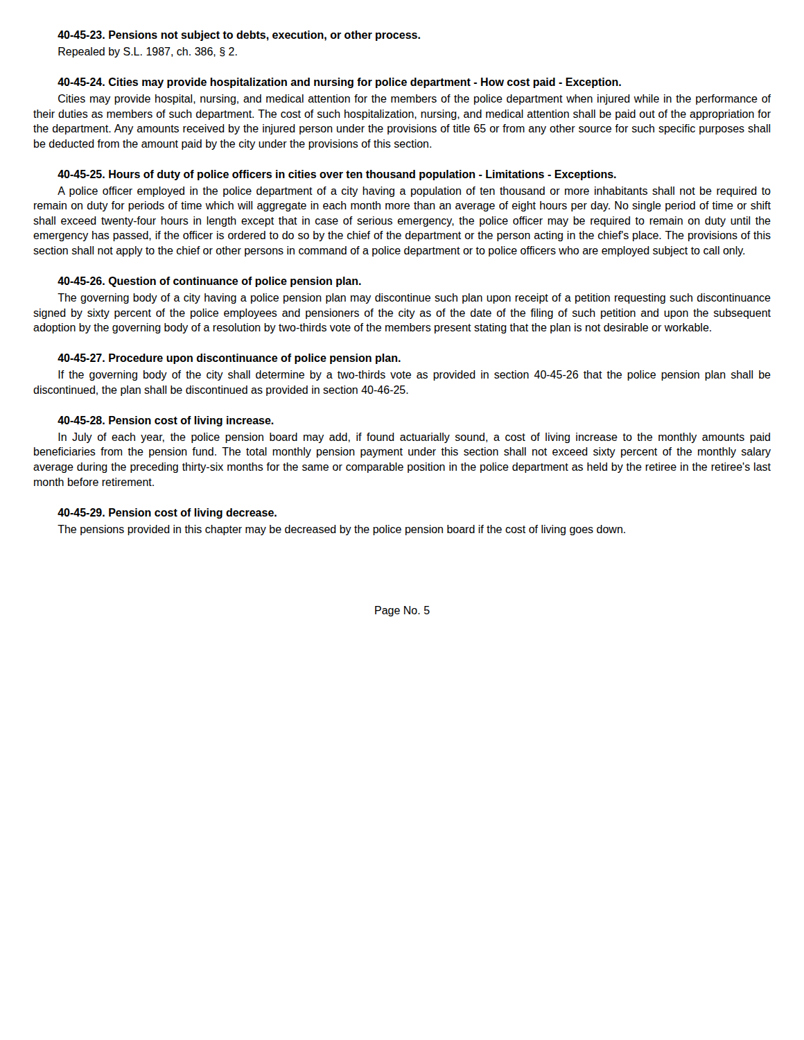40-45-23. Pensions not subject to debts, execution, or other process.
Repealed by S.L. 1987, ch. 386, § 2.
40-45-24. Cities may provide hospitalization and nursing for police department - How cost paid - Exception.
Cities may provide hospital, nursing, and medical attention for the members of the police department when injured while in the performance of their duties as members of such department. The cost of such hospitalization, nursing, and medical attention shall be paid out of the appropriation for the department. Any amounts received by the injured person under the provisions of title 65 or from any other source for such specific purposes shall be deducted from the amount paid by the city under the provisions of this section.
40-45-25. Hours of duty of police officers in cities over ten thousand population - Limitations - Exceptions.
A police officer employed in the police department of a city having a population of ten thousand or more inhabitants shall not be required to remain on duty for periods of time which will aggregate in each month more than an average of eight hours per day. No single period of time or shift shall exceed twenty-four hours in length except that in case of serious emergency, the police officer may be required to remain on duty until the emergency has passed, if the officer is ordered to do so by the chief of the department or the person acting in the chief's place. The provisions of this section shall not apply to the chief or other persons in command of a police department or to police officers who are employed subject to call only.
40-45-26. Question of continuance of police pension plan.
The governing body of a city having a police pension plan may discontinue such plan upon receipt of a petition requesting such discontinuance signed by sixty percent of the police employees and pensioners of the city as of the date of the filing of such petition and upon the subsequent adoption by the governing body of a resolution by two-thirds vote of the members present stating that the plan is not desirable or workable.
40-45-27. Procedure upon discontinuance of police pension plan.
If the governing body of the city shall determine by a two-thirds vote as provided in section 40-45-26 that the police pension plan shall be discontinued, the plan shall be discontinued as provided in section 40-46-25.
40-45-28. Pension cost of living increase.
In July of each year, the police pension board may add, if found actuarially sound, a cost of living increase to the monthly amounts paid beneficiaries from the pension fund. The total monthly pension payment under this section shall not exceed sixty percent of the monthly salary average during the preceding thirty-six months for the same or comparable position in the police department as held by the retiree in the retiree's last month before retirement.
40-45-29. Pension cost of living decrease.
The pensions provided in this chapter may be decreased by the police pension board if the cost of living goes down.
Page No. 5